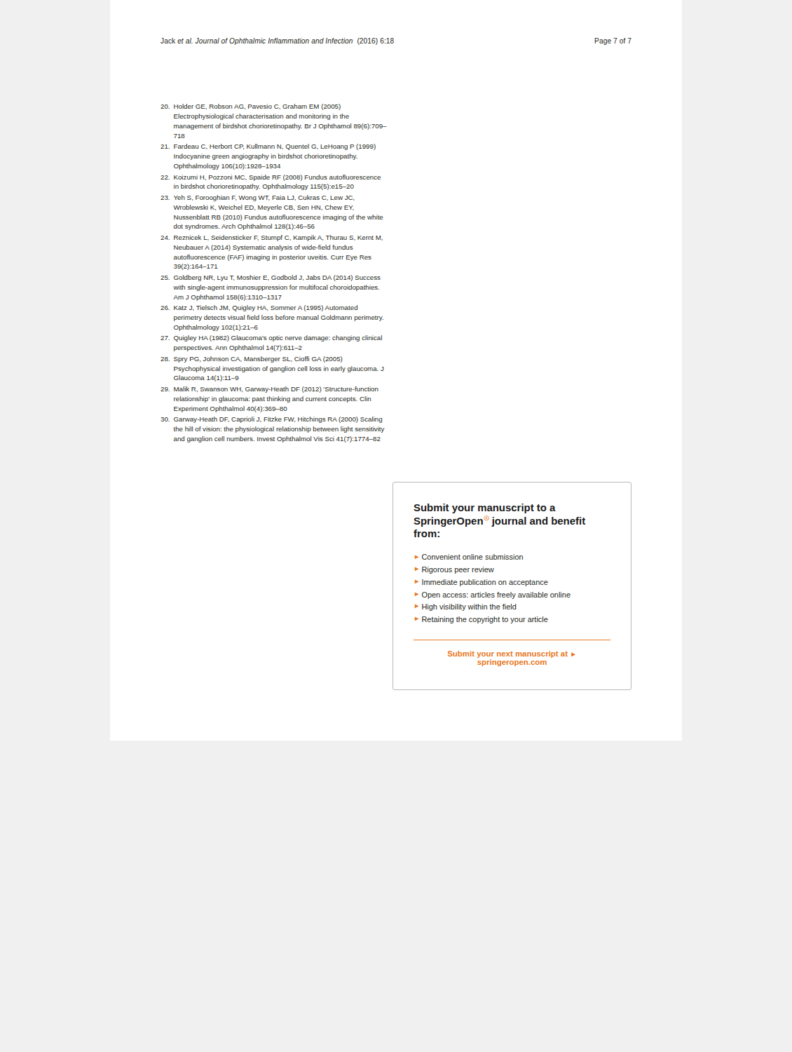Jack et al. Journal of Ophthalmic Inflammation and Infection (2016) 6:18
Page 7 of 7
20. Holder GE, Robson AG, Pavesio C, Graham EM (2005) Electrophysiological characterisation and monitoring in the management of birdshot chorioretinopathy. Br J Ophthamol 89(6):709–718
21. Fardeau C, Herbort CP, Kullmann N, Quentel G, LeHoang P (1999) Indocyanine green angiography in birdshot chorioretinopathy. Ophthalmology 106(10):1928–1934
22. Koizumi H, Pozzoni MC, Spaide RF (2008) Fundus autofluorescence in birdshot chorioretinopathy. Ophthalmology 115(5):e15–20
23. Yeh S, Forooghian F, Wong WT, Faia LJ, Cukras C, Lew JC, Wroblewski K, Weichel ED, Meyerle CB, Sen HN, Chew EY, Nussenblatt RB (2010) Fundus autofluorescence imaging of the white dot syndromes. Arch Ophthalmol 128(1):46–56
24. Reznicek L, Seidensticker F, Stumpf C, Kampik A, Thurau S, Kernt M, Neubauer A (2014) Systematic analysis of wide-field fundus autofluorescence (FAF) imaging in posterior uveitis. Curr Eye Res 39(2):164–171
25. Goldberg NR, Lyu T, Moshier E, Godbold J, Jabs DA (2014) Success with single-agent immunosuppression for multifocal choroidopathies. Am J Ophthamol 158(6):1310–1317
26. Katz J, Tielsch JM, Quigley HA, Sommer A (1995) Automated perimetry detects visual field loss before manual Goldmann perimetry. Ophthalmology 102(1):21–6
27. Quigley HA (1982) Glaucoma's optic nerve damage: changing clinical perspectives. Ann Ophthalmol 14(7):611–2
28. Spry PG, Johnson CA, Mansberger SL, Cioffi GA (2005) Psychophysical investigation of ganglion cell loss in early glaucoma. J Glaucoma 14(1):11–9
29. Malik R, Swanson WH, Garway-Heath DF (2012) 'Structure-function relationship' in glaucoma: past thinking and current concepts. Clin Experiment Ophthalmol 40(4):369–80
30. Garway-Heath DF, Caprioli J, Fitzke FW, Hitchings RA (2000) Scaling the hill of vision: the physiological relationship between light sensitivity and ganglion cell numbers. Invest Ophthalmol Vis Sci 41(7):1774–82
Submit your manuscript to a SpringerOpen☉ journal and benefit from:
Convenient online submission
Rigorous peer review
Immediate publication on acceptance
Open access: articles freely available online
High visibility within the field
Retaining the copyright to your article
Submit your next manuscript at ► springeropen.com